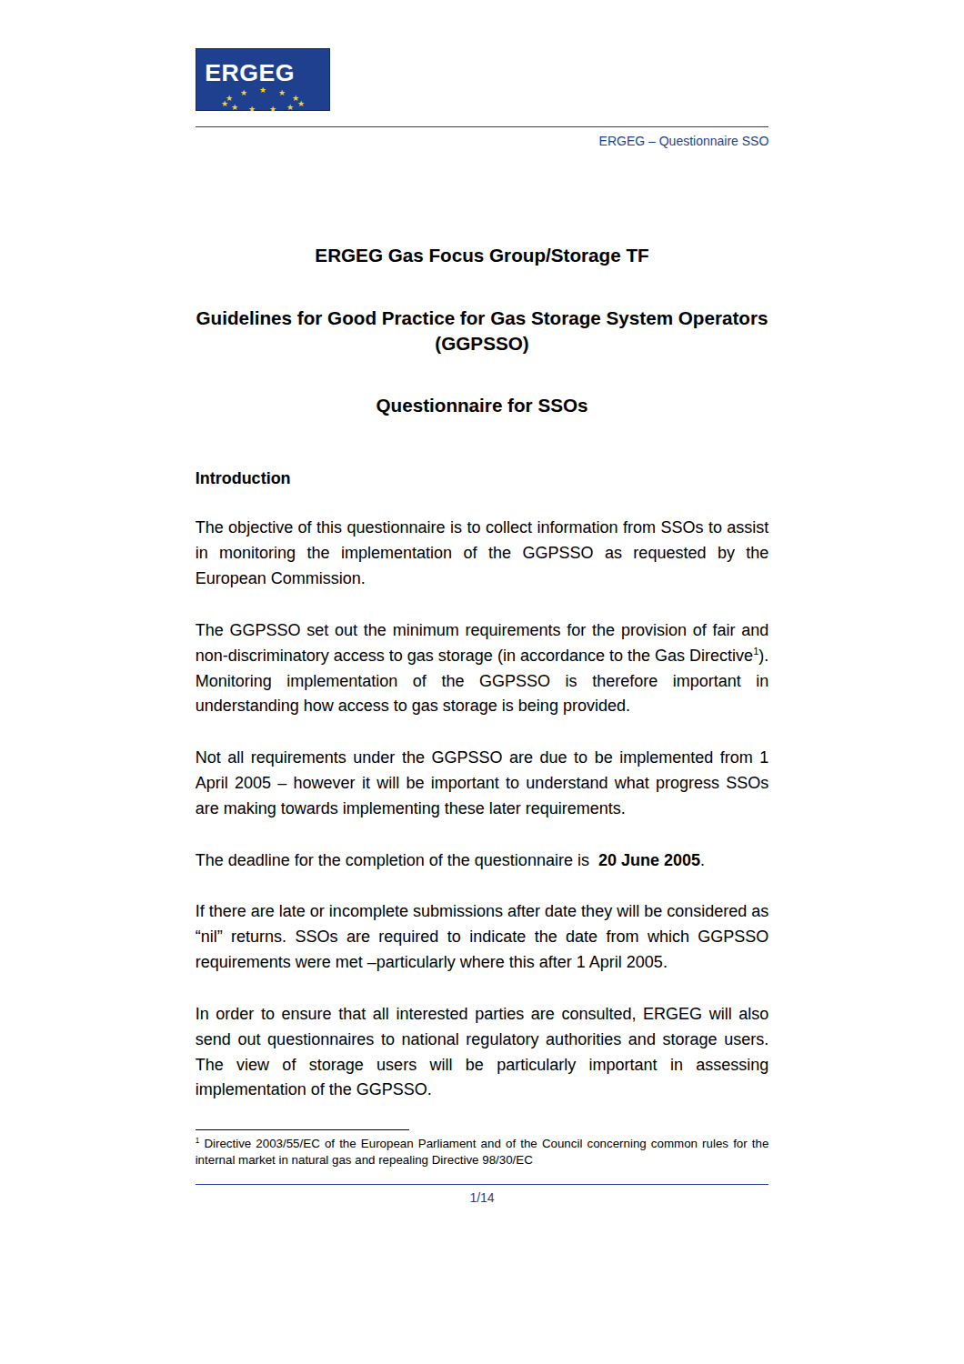ERGEG
★ ★ ★ ★ ★ ★ ★ ★ ★ ★ ★
ERGEG – Questionnaire SSO
ERGEG Gas Focus Group/Storage TF
Guidelines for Good Practice for Gas Storage System Operators
(GGPSSO)
Questionnaire for SSOs
Introduction
The objective of this questionnaire is to collect information from SSOs to assist in monitoring the implementation of the GGPSSO as requested by the European Commission.
The GGPSSO set out the minimum requirements for the provision of fair and non-discriminatory access to gas storage (in accordance to the Gas Directive1). Monitoring implementation of the GGPSSO is therefore important in understanding how access to gas storage is being provided.
Not all requirements under the GGPSSO are due to be implemented from 1 April 2005 – however it will be important to understand what progress SSOs are making towards implementing these later requirements.
The deadline for the completion of the questionnaire is 20 June 2005.
If there are late or incomplete submissions after date they will be considered as “nil” returns. SSOs are required to indicate the date from which GGPSSO requirements were met –particularly where this after 1 April 2005.
In order to ensure that all interested parties are consulted, ERGEG will also send out questionnaires to national regulatory authorities and storage users. The view of storage users will be particularly important in assessing implementation of the GGPSSO.
1 Directive 2003/55/EC of the European Parliament and of the Council concerning common rules for the internal market in natural gas and repealing Directive 98/30/EC
1/14